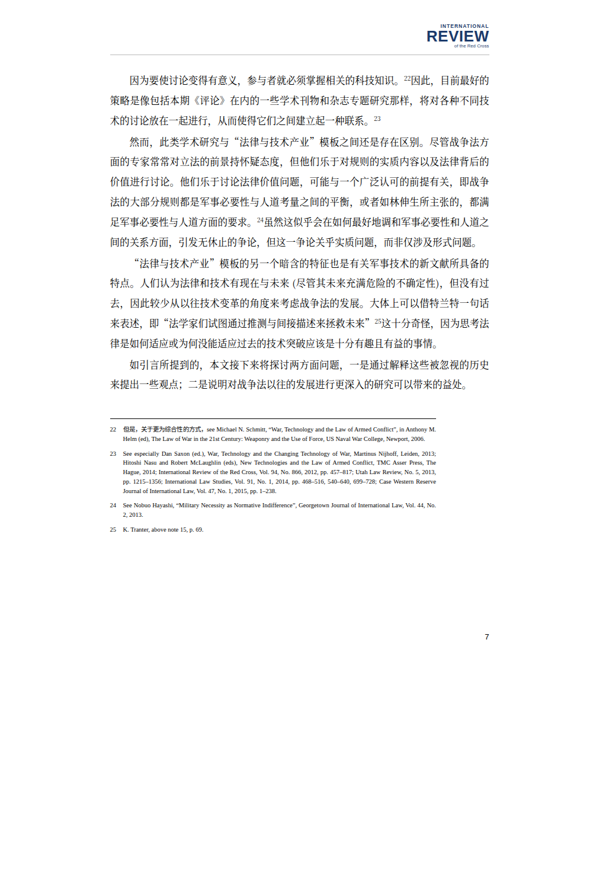INTERNATIONAL
REVIEW
of the Red Cross
因为要使讨论变得有意义，参与者就必须掌握相关的科技知识。22因此，目前最好的策略是像包括本期《评论》在内的一些学术刊物和杂志专题研究那样，将对各种不同技术的讨论放在一起进行，从而使得它们之间建立起一种联系。23
然而，此类学术研究与“法律与技术产业”模板之间还是存在区别。尽管战争法方面的专家常常对立法的前景持怀疑态度，但他们乐于对规则的实质内容以及法律背后的价值进行讨论。他们乐于讨论法律价值问题，可能与一个广泛认可的前提有关，即战争法的大部分规则都是军事必要性与人道考量之间的平衡，或者如林伸生所主张的，都满足军事必要性与人道方面的要求。24虽然这似乎会在如何最好地调和军事必要性和人道之间的关系方面，引发无休止的争论，但这一争论关乎实质问题，而非仅涉及形式问题。
“法律与技术产业”模板的另一个暗含的特征也是有关军事技术的新文献所具备的特点。人们认为法律和技术有现在与未来 (尽管其未来充满危险的不确定性)，但没有过去，因此较少从以往技术变革的角度来考虑战争法的发展。大体上可以借特兰特一句话来表述，即“法学家们试图通过推测与间接描述来拯救未来”25这十分奇怪，因为思考法律是如何适应或为何没能适应过去的技术突破应该是十分有趣且有益的事情。
如引言所提到的，本文接下来将探讨两方面问题，一是通过解释这些被忽视的历史来提出一些观点；二是说明对战争法以往的发展进行更深入的研究可以带来的益处。
22
但是，关于更为综合性的方式，see Michael N. Schmitt, “War, Technology and the Law of Armed Conflict”, in Anthony M. Helm (ed), The Law of War in the 21st Century: Weaponry and the Use of Force, US Naval War College, Newport, 2006.
23
See especially Dan Saxon (ed.), War, Technology and the Changing Technology of War, Martinus Nijhoff, Leiden, 2013; Hitoshi Nasu and Robert McLaughlin (eds), New Technologies and the Law of Armed Conflict, TMC Asser Press, The Hague, 2014; International Review of the Red Cross, Vol. 94, No. 866, 2012, pp. 457–817; Utah Law Review, No. 5, 2013, pp. 1215–1356; International Law Studies, Vol. 91, No. 1, 2014, pp. 468–516, 540–640, 699–728; Case Western Reserve Journal of International Law, Vol. 47, No. 1, 2015, pp. 1–238.
24
See Nobuo Hayashi, “Military Necessity as Normative Indifference”, Georgetown Journal of International Law, Vol. 44, No. 2, 2013.
25
K. Tranter, above note 15, p. 69.
7